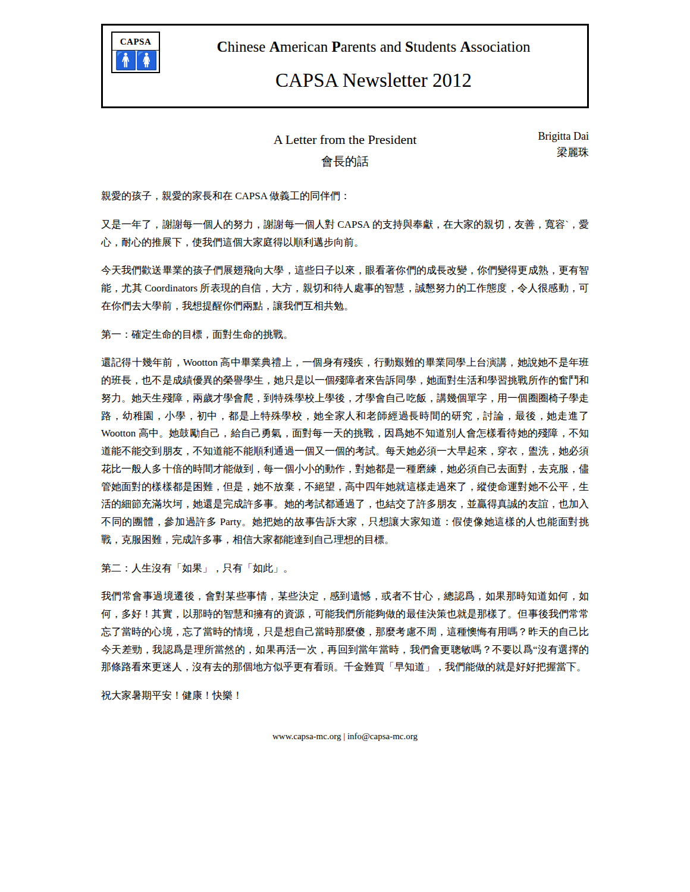CAPSA
🚹🚺
Chinese American Parents and Students Association
CAPSA Newsletter 2012
A Letter from the President
會長的話
Brigitta Dai
梁麗珠
親愛的孩子，親愛的家長和在 CAPSA 做義工的同伴們：
又是一年了，謝謝每一個人的努力，謝謝每一個人對 CAPSA 的支持與奉獻，在大家的親切，友善，寬容`，愛心，耐心的推展下，使我們這個大家庭得以順利邁步向前。
今天我們歡送畢業的孩子們展翅飛向大學，這些日子以來，眼看著你們的成長改變，你們變得更成熟，更有智能，尤其 Coordinators 所表現的自信，大方，親切和待人處事的智慧，誠懇努力的工作態度，令人很感動，可在你們去大學前，我想提醒你們兩點，讓我們互相共勉。
第一：確定生命的目標，面對生命的挑戰。
還記得十幾年前，Wootton 高中畢業典禮上，一個身有殘疾，行動艱難的畢業同學上台演講，她說她不是年班的班長，也不是成績優異的榮譽學生，她只是以一個殘障者來告訴同學，她面對生活和學習挑戰所作的奮鬥和努力。她天生殘障，兩歲才學會爬，到特殊學校上學後，才學會自己吃飯，講幾個單字，用一個圈圈椅子學走路，幼稚園，小學，初中，都是上特殊學校，她全家人和老師經過長時間的研究，討論，最後，她走進了 Wootton 高中。她鼓勵自己，給自己勇氣，面對每一天的挑戰，因爲她不知道別人會怎樣看待她的殘障，不知道能不能交到朋友，不知道能不能順利通過一個又一個的考試。每天她必須一大早起來，穿衣，盥洗，她必須花比一般人多十倍的時間才能做到，每一個小小的動作，對她都是一種磨練，她必須自己去面對，去克服，儘管她面對的樣樣都是困難，但是，她不放棄，不絕望，高中四年她就這樣走過來了，縱使命運對她不公平，生活的細節充滿坎坷，她還是完成許多事。她的考試都通過了，也結交了許多朋友，並贏得真誠的友誼，也加入不同的團體，參加過許多 Party。她把她的故事告訴大家，只想讓大家知道：假使像她這樣的人也能面對挑戰，克服困難，完成許多事，相信大家都能達到自己理想的目標。
第二：人生沒有「如果」，只有「如此」。
我們常會事過境遷後，會對某些事情，某些決定，感到遺憾，或者不甘心，總認爲，如果那時知道如何，如何，多好！其實，以那時的智慧和擁有的資源，可能我們所能夠做的最佳決策也就是那樣了。但事後我們常常忘了當時的心境，忘了當時的情境，只是想自己當時那麼傻，那麼考慮不周，這種懊悔有用嗎？昨天的自己比今天差勁，我認爲是理所當然的，如果再活一次，再回到當年當時，我們會更聰敏嗎？不要以爲“沒有選擇的那條路看來更迷人，沒有去的那個地方似乎更有看頭。千金難買「早知道」，我們能做的就是好好把握當下。
祝大家暑期平安！健康！快樂！
www.capsa-mc.org | info@capsa-mc.org